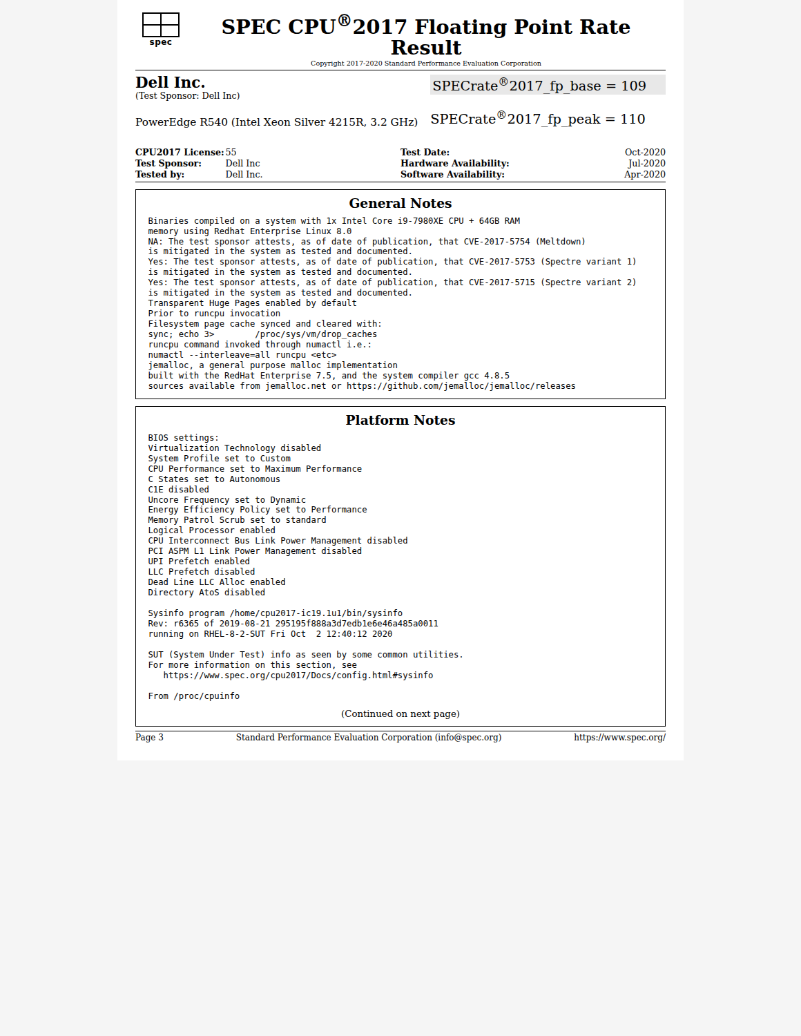spec
SPEC CPU®2017 Floating Point Rate Result
Copyright 2017-2020 Standard Performance Evaluation Corporation
Dell Inc.
(Test Sponsor: Dell Inc)
PowerEdge R540 (Intel Xeon Silver 4215R, 3.2 GHz)
SPECrate®2017_fp_base = 109
SPECrate®2017_fp_peak = 110
| CPU2017 License: | 55 | Test Date: | Oct-2020 |
| Test Sponsor: | Dell Inc | Hardware Availability: | Jul-2020 |
| Tested by: | Dell Inc. | Software Availability: | Apr-2020 |
General Notes
 Binaries compiled on a system with 1x Intel Core i9-7980XE CPU + 64GB RAM
 memory using Redhat Enterprise Linux 8.0
 NA: The test sponsor attests, as of date of publication, that CVE-2017-5754 (Meltdown)
 is mitigated in the system as tested and documented.
 Yes: The test sponsor attests, as of date of publication, that CVE-2017-5753 (Spectre variant 1)
 is mitigated in the system as tested and documented.
 Yes: The test sponsor attests, as of date of publication, that CVE-2017-5715 (Spectre variant 2)
 is mitigated in the system as tested and documented.
 Transparent Huge Pages enabled by default
 Prior to runcpu invocation
 Filesystem page cache synced and cleared with:
 sync; echo 3>        /proc/sys/vm/drop_caches
 runcpu command invoked through numactl i.e.:
 numactl --interleave=all runcpu <etc>
 jemalloc, a general purpose malloc implementation
 built with the RedHat Enterprise 7.5, and the system compiler gcc 4.8.5
 sources available from jemalloc.net or https://github.com/jemalloc/jemalloc/releases
Platform Notes
 BIOS settings:
 Virtualization Technology disabled
 System Profile set to Custom
 CPU Performance set to Maximum Performance
 C States set to Autonomous
 C1E disabled
 Uncore Frequency set to Dynamic
 Energy Efficiency Policy set to Performance
 Memory Patrol Scrub set to standard
 Logical Processor enabled
 CPU Interconnect Bus Link Power Management disabled
 PCI ASPM L1 Link Power Management disabled
 UPI Prefetch enabled
 LLC Prefetch disabled
 Dead Line LLC Alloc enabled
 Directory AtoS disabled

 Sysinfo program /home/cpu2017-ic19.1u1/bin/sysinfo
 Rev: r6365 of 2019-08-21 295195f888a3d7edb1e6e46a485a0011
 running on RHEL-8-2-SUT Fri Oct  2 12:40:12 2020

 SUT (System Under Test) info as seen by some common utilities.
 For more information on this section, see
    https://www.spec.org/cpu2017/Docs/config.html#sysinfo

 From /proc/cpuinfo
(Continued on next page)
Page 3
Standard Performance Evaluation Corporation (info@spec.org)
https://www.spec.org/